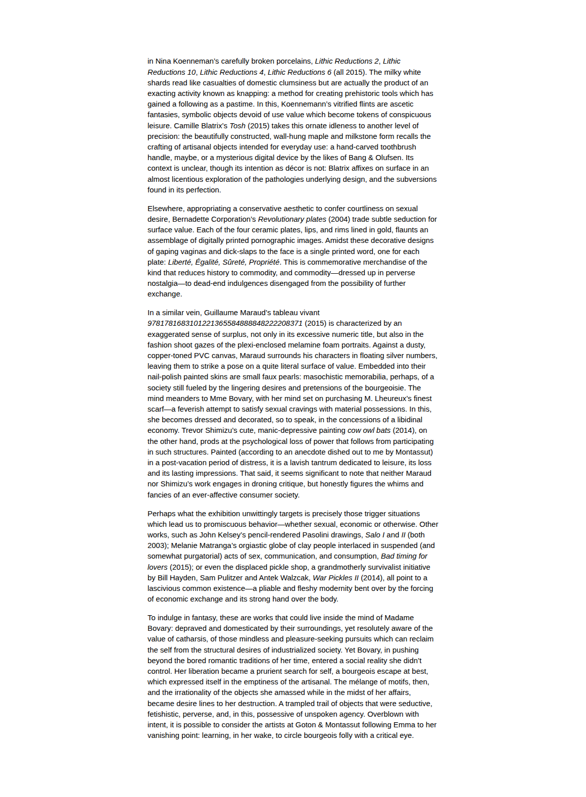in Nina Koenneman’s carefully broken porcelains, Lithic Reductions 2, Lithic Reductions 10, Lithic Reductions 4, Lithic Reductions 6 (all 2015). The milky white shards read like casualties of domestic clumsiness but are actually the product of an exacting activity known as knapping: a method for creating prehistoric tools which has gained a following as a pastime. In this, Koennemann’s vitrified flints are ascetic fantasies, symbolic objects devoid of use value which become tokens of conspicuous leisure. Camille Blatrix’s Tosh (2015) takes this ornate idleness to another level of precision: the beautifully constructed, wall-hung maple and milkstone form recalls the crafting of artisanal objects intended for everyday use: a hand-carved toothbrush handle, maybe, or a mysterious digital device by the likes of Bang & Olufsen. Its context is unclear, though its intention as décor is not: Blatrix affixes on surface in an almost licentious exploration of the pathologies underlying design, and the subversions found in its perfection.
Elsewhere, appropriating a conservative aesthetic to confer courtliness on sexual desire, Bernadette Corporation’s Revolutionary plates (2004) trade subtle seduction for surface value. Each of the four ceramic plates, lips, and rims lined in gold, flaunts an assemblage of digitally printed pornographic images. Amidst these decorative designs of gaping vaginas and dick-slaps to the face is a single printed word, one for each plate: Liberté, Égalité, Sûreté, Propriété. This is commemorative merchandise of the kind that reduces history to commodity, and commodity—dressed up in perverse nostalgia—to dead-end indulgences disengaged from the possibility of further exchange.
In a similar vein, Guillaume Maraud’s tableau vivant 9781781683101221365584888848222208371 (2015) is characterized by an exaggerated sense of surplus, not only in its excessive numeric title, but also in the fashion shoot gazes of the plexi-enclosed melamine foam portraits. Against a dusty, copper-toned PVC canvas, Maraud surrounds his characters in floating silver numbers, leaving them to strike a pose on a quite literal surface of value. Embedded into their nail-polish painted skins are small faux pearls: masochistic memorabilia, perhaps, of a society still fueled by the lingering desires and pretensions of the bourgeoisie. The mind meanders to Mme Bovary, with her mind set on purchasing M. Lheureux’s finest scarf—a feverish attempt to satisfy sexual cravings with material possessions. In this, she becomes dressed and decorated, so to speak, in the concessions of a libidinal economy. Trevor Shimizu’s cute, manic-depressive painting cow owl bats (2014), on the other hand, prods at the psychological loss of power that follows from participating in such structures. Painted (according to an anecdote dished out to me by Montassut) in a post-vacation period of distress, it is a lavish tantrum dedicated to leisure, its loss and its lasting impressions. That said, it seems significant to note that neither Maraud nor Shimizu’s work engages in droning critique, but honestly figures the whims and fancies of an ever-affective consumer society.
Perhaps what the exhibition unwittingly targets is precisely those trigger situations which lead us to promiscuous behavior—whether sexual, economic or otherwise. Other works, such as John Kelsey’s pencil-rendered Pasolini drawings, Salo I and II (both 2003); Melanie Matranga’s orgiastic globe of clay people interlaced in suspended (and somewhat purgatorial) acts of sex, communication, and consumption, Bad timing for lovers (2015); or even the displaced pickle shop, a grandmotherly survivalist initiative by Bill Hayden, Sam Pulitzer and Antek Walzcak, War Pickles II (2014), all point to a lascivious common existence—a pliable and fleshy modernity bent over by the forcing of economic exchange and its strong hand over the body.
To indulge in fantasy, these are works that could live inside the mind of Madame Bovary: depraved and domesticated by their surroundings, yet resolutely aware of the value of catharsis, of those mindless and pleasure-seeking pursuits which can reclaim the self from the structural desires of industrialized society. Yet Bovary, in pushing beyond the bored romantic traditions of her time, entered a social reality she didn’t control. Her liberation became a prurient search for self, a bourgeois escape at best, which expressed itself in the emptiness of the artisanal. The mélange of motifs, then, and the irrationality of the objects she amassed while in the midst of her affairs, became desire lines to her destruction. A trampled trail of objects that were seductive, fetishistic, perverse, and, in this, possessive of unspoken agency. Overblown with intent, it is possible to consider the artists at Goton & Montassut following Emma to her vanishing point: learning, in her wake, to circle bourgeois folly with a critical eye.